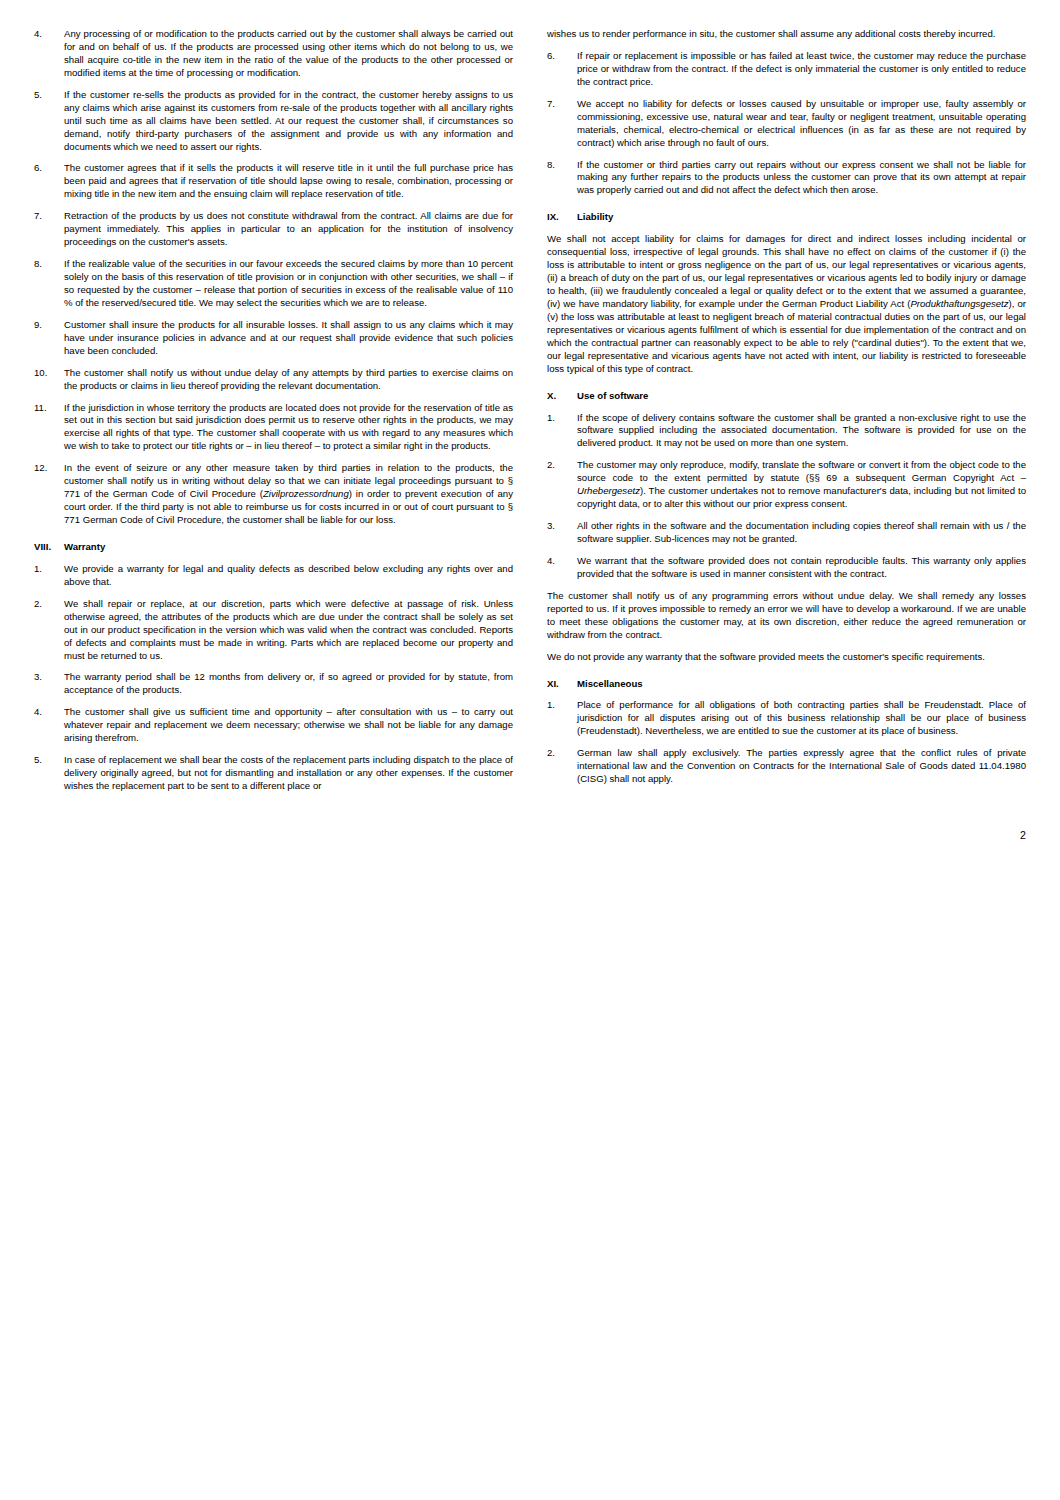4.
Any processing of or modification to the products carried out by the customer shall always be carried out for and on behalf of us. If the products are processed using other items which do not belong to us, we shall acquire co-title in the new item in the ratio of the value of the products to the other processed or modified items at the time of processing or modification.
5.
If the customer re-sells the products as provided for in the contract, the customer hereby assigns to us any claims which arise against its customers from re-sale of the products together with all ancillary rights until such time as all claims have been settled. At our request the customer shall, if circumstances so demand, notify third-party purchasers of the assignment and provide us with any information and documents which we need to assert our rights.
6.
The customer agrees that if it sells the products it will reserve title in it until the full purchase price has been paid and agrees that if reservation of title should lapse owing to resale, combination, processing or mixing title in the new item and the ensuing claim will replace reservation of title.
7.
Retraction of the products by us does not constitute withdrawal from the contract. All claims are due for payment immediately. This applies in particular to an application for the institution of insolvency proceedings on the customer's assets.
8.
If the realizable value of the securities in our favour exceeds the secured claims by more than 10 percent solely on the basis of this reservation of title provision or in conjunction with other securities, we shall – if so requested by the customer – release that portion of securities in excess of the realisable value of 110 % of the reserved/secured title. We may select the securities which we are to release.
9.
Customer shall insure the products for all insurable losses. It shall assign to us any claims which it may have under insurance policies in advance and at our request shall provide evidence that such policies have been concluded.
10.
The customer shall notify us without undue delay of any attempts by third parties to exercise claims on the products or claims in lieu thereof providing the relevant documentation.
11.
If the jurisdiction in whose territory the products are located does not provide for the reservation of title as set out in this section but said jurisdiction does permit us to reserve other rights in the products, we may exercise all rights of that type. The customer shall cooperate with us with regard to any measures which we wish to take to protect our title rights or – in lieu thereof – to protect a similar right in the products.
12.
In the event of seizure or any other measure taken by third parties in relation to the products, the customer shall notify us in writing without delay so that we can initiate legal proceedings pursuant to § 771 of the German Code of Civil Procedure (Zivilprozessordnung) in order to prevent execution of any court order. If the third party is not able to reimburse us for costs incurred in or out of court pursuant to § 771 German Code of Civil Procedure, the customer shall be liable for our loss.
VIII.
Warranty
1.
We provide a warranty for legal and quality defects as described below excluding any rights over and above that.
2.
We shall repair or replace, at our discretion, parts which were defective at passage of risk. Unless otherwise agreed, the attributes of the products which are due under the contract shall be solely as set out in our product specification in the version which was valid when the contract was concluded. Reports of defects and complaints must be made in writing. Parts which are replaced become our property and must be returned to us.
3.
The warranty period shall be 12 months from delivery or, if so agreed or provided for by statute, from acceptance of the products.
4.
The customer shall give us sufficient time and opportunity – after consultation with us – to carry out whatever repair and replacement we deem necessary; otherwise we shall not be liable for any damage arising therefrom.
5.
In case of replacement we shall bear the costs of the replacement parts including dispatch to the place of delivery originally agreed, but not for dismantling and installation or any other expenses. If the customer wishes the replacement part to be sent to a different place or
wishes us to render performance in situ, the customer shall assume any additional costs thereby incurred.
6.
If repair or replacement is impossible or has failed at least twice, the customer may reduce the purchase price or withdraw from the contract. If the defect is only immaterial the customer is only entitled to reduce the contract price.
7.
We accept no liability for defects or losses caused by unsuitable or improper use, faulty assembly or commissioning, excessive use, natural wear and tear, faulty or negligent treatment, unsuitable operating materials, chemical, electro-chemical or electrical influences (in as far as these are not required by contract) which arise through no fault of ours.
8.
If the customer or third parties carry out repairs without our express consent we shall not be liable for making any further repairs to the products unless the customer can prove that its own attempt at repair was properly carried out and did not affect the defect which then arose.
IX.
Liability
We shall not accept liability for claims for damages for direct and indirect losses including incidental or consequential loss, irrespective of legal grounds. This shall have no effect on claims of the customer if (i) the loss is attributable to intent or gross negligence on the part of us, our legal representatives or vicarious agents, (ii) a breach of duty on the part of us, our legal representatives or vicarious agents led to bodily injury or damage to health, (iii) we fraudulently concealed a legal or quality defect or to the extent that we assumed a guarantee, (iv) we have mandatory liability, for example under the German Product Liability Act (Produkthaftungsgesetz), or (v) the loss was attributable at least to negligent breach of material contractual duties on the part of us, our legal representatives or vicarious agents fulfilment of which is essential for due implementation of the contract and on which the contractual partner can reasonably expect to be able to rely ("cardinal duties"). To the extent that we, our legal representative and vicarious agents have not acted with intent, our liability is restricted to foreseeable loss typical of this type of contract.
X.
Use of software
1.
If the scope of delivery contains software the customer shall be granted a non-exclusive right to use the software supplied including the associated documentation. The software is provided for use on the delivered product. It may not be used on more than one system.
2.
The customer may only reproduce, modify, translate the software or convert it from the object code to the source code to the extent permitted by statute (§§ 69 a subsequent German Copyright Act – Urhebergesetz). The customer undertakes not to remove manufacturer's data, including but not limited to copyright data, or to alter this without our prior express consent.
3.
All other rights in the software and the documentation including copies thereof shall remain with us / the software supplier. Sub-licences may not be granted.
4.
We warrant that the software provided does not contain reproducible faults. This warranty only applies provided that the software is used in manner consistent with the contract.
The customer shall notify us of any programming errors without undue delay. We shall remedy any losses reported to us. If it proves impossible to remedy an error we will have to develop a workaround. If we are unable to meet these obligations the customer may, at its own discretion, either reduce the agreed remuneration or withdraw from the contract.
We do not provide any warranty that the software provided meets the customer's specific requirements.
XI.
Miscellaneous
1.
Place of performance for all obligations of both contracting parties shall be Freudenstadt. Place of jurisdiction for all disputes arising out of this business relationship shall be our place of business (Freudenstadt). Nevertheless, we are entitled to sue the customer at its place of business.
2.
German law shall apply exclusively. The parties expressly agree that the conflict rules of private international law and the Convention on Contracts for the International Sale of Goods dated 11.04.1980 (CISG) shall not apply.
2